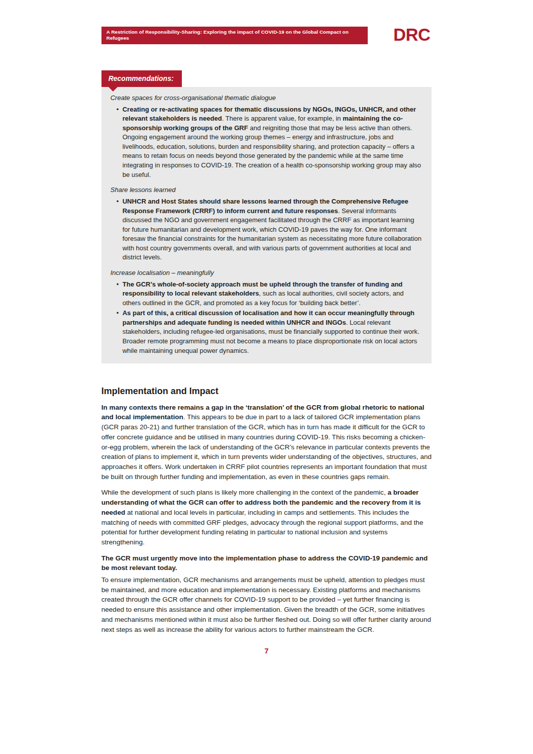A Restriction of Responsibility-Sharing: Exploring the impact of COVID-19 on the Global Compact on Refugees
DRC
Recommendations:
Create spaces for cross-organisational thematic dialogue
Creating or re-activating spaces for thematic discussions by NGOs, INGOs, UNHCR, and other relevant stakeholders is needed. There is apparent value, for example, in maintaining the co-sponsorship working groups of the GRF and reigniting those that may be less active than others. Ongoing engagement around the working group themes – energy and infrastructure, jobs and livelihoods, education, solutions, burden and responsibility sharing, and protection capacity – offers a means to retain focus on needs beyond those generated by the pandemic while at the same time integrating in responses to COVID-19. The creation of a health co-sponsorship working group may also be useful.
Share lessons learned
UNHCR and Host States should share lessons learned through the Comprehensive Refugee Response Framework (CRRF) to inform current and future responses. Several informants discussed the NGO and government engagement facilitated through the CRRF as important learning for future humanitarian and development work, which COVID-19 paves the way for. One informant foresaw the financial constraints for the humanitarian system as necessitating more future collaboration with host country governments overall, and with various parts of government authorities at local and district levels.
Increase localisation – meaningfully
The GCR’s whole-of-society approach must be upheld through the transfer of funding and responsibility to local relevant stakeholders, such as local authorities, civil society actors, and others outlined in the GCR, and promoted as a key focus for ‘building back better’.
As part of this, a critical discussion of localisation and how it can occur meaningfully through partnerships and adequate funding is needed within UNHCR and INGOs. Local relevant stakeholders, including refugee-led organisations, must be financially supported to continue their work. Broader remote programming must not become a means to place disproportionate risk on local actors while maintaining unequal power dynamics.
Implementation and Impact
In many contexts there remains a gap in the ‘translation’ of the GCR from global rhetoric to national and local implementation. This appears to be due in part to a lack of tailored GCR implementation plans (GCR paras 20-21) and further translation of the GCR, which has in turn has made it difficult for the GCR to offer concrete guidance and be utilised in many countries during COVID-19. This risks becoming a chicken-or-egg problem, wherein the lack of understanding of the GCR’s relevance in particular contexts prevents the creation of plans to implement it, which in turn prevents wider understanding of the objectives, structures, and approaches it offers. Work undertaken in CRRF pilot countries represents an important foundation that must be built on through further funding and implementation, as even in these countries gaps remain.
While the development of such plans is likely more challenging in the context of the pandemic, a broader understanding of what the GCR can offer to address both the pandemic and the recovery from it is needed at national and local levels in particular, including in camps and settlements. This includes the matching of needs with committed GRF pledges, advocacy through the regional support platforms, and the potential for further development funding relating in particular to national inclusion and systems strengthening.
The GCR must urgently move into the implementation phase to address the COVID-19 pandemic and be most relevant today.
To ensure implementation, GCR mechanisms and arrangements must be upheld, attention to pledges must be maintained, and more education and implementation is necessary. Existing platforms and mechanisms created through the GCR offer channels for COVID-19 support to be provided – yet further financing is needed to ensure this assistance and other implementation. Given the breadth of the GCR, some initiatives and mechanisms mentioned within it must also be further fleshed out. Doing so will offer further clarity around next steps as well as increase the ability for various actors to further mainstream the GCR.
7